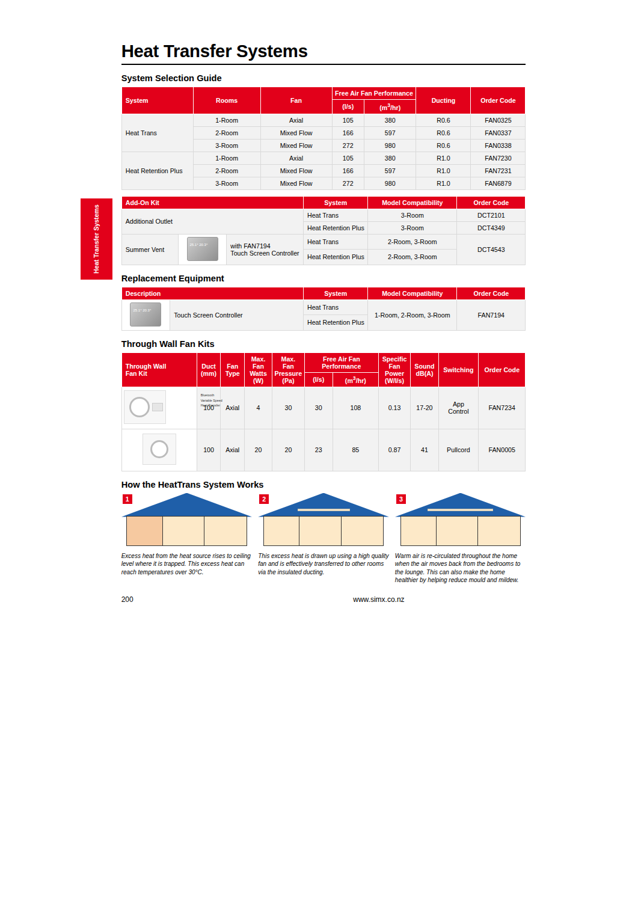Heat Transfer Systems
Heat Transfer Systems
System Selection Guide
| System | Rooms | Fan | Free Air Fan Performance | Ducting | Order Code |
| --- | --- | --- | --- | --- | --- |
| (l/s) | (m 3 /hr) |
| Heat Trans | 1-Room | Axial | 105 | 380 | R0.6 | FAN0325 |
| 2-Room | Mixed Flow | 166 | 597 | R0.6 | FAN0337 |
| 3-Room | Mixed Flow | 272 | 980 | R0.6 | FAN0338 |
| Heat Retention Plus | 1-Room | Axial | 105 | 380 | R1.0 | FAN7230 |
| 2-Room | Mixed Flow | 166 | 597 | R1.0 | FAN7231 |
| 3-Room | Mixed Flow | 272 | 980 | R1.0 | FAN6879 |
| Add-On Kit | System | Model Compatibility | Order Code |
| --- | --- | --- | --- |
| Additional Outlet | Heat Trans | 3-Room | DCT2101 |
| Heat Retention Plus | 3-Room | DCT4349 |
| Summer Vent | | with FAN7194 Touch Screen Controller | Heat Trans | 2-Room, 3-Room | DCT4543 |
| Heat Retention Plus | 2-Room, 3-Room |
Replacement Equipment
| Description | System | Model Compatibility | Order Code |
| --- | --- | --- | --- |
| | Touch Screen Controller | Heat Trans | 1-Room, 2-Room, 3-Room | FAN7194 |
| Heat Retention Plus |
Through Wall Fan Kits
| Through Wall Fan Kit | Duct (mm) | Fan Type | Max. Fan Watts (W) | Max. Fan Pressure (Pa) | Free Air Fan Performance | Specific Fan Power (W/l/s) | Sound dB(A) | Switching | Order Code |
| --- | --- | --- | --- | --- | --- | --- | --- | --- | --- |
| (l/s) | (m 3 /hr) |
| Bluetooth Variable Speed Heat Transfer | 100 | Axial | 4 | 30 | 30 | 108 | 0.13 | 17-20 | App Control | FAN7234 |
| | 100 | Axial | 20 | 20 | 23 | 85 | 0.87 | 41 | Pullcord | FAN0005 |
How the HeatTrans System Works
1
Excess heat from the heat source rises to ceiling level where it is trapped. This excess heat can reach temperatures over 30°C.
2
This excess heat is drawn up using a high quality fan and is effectively transferred to other rooms via the insulated ducting.
3
Warm air is re-circulated throughout the home when the air moves back from the bedrooms to the lounge. This can also make the home healthier by helping reduce mould and mildew.
200
www.simx.co.nz